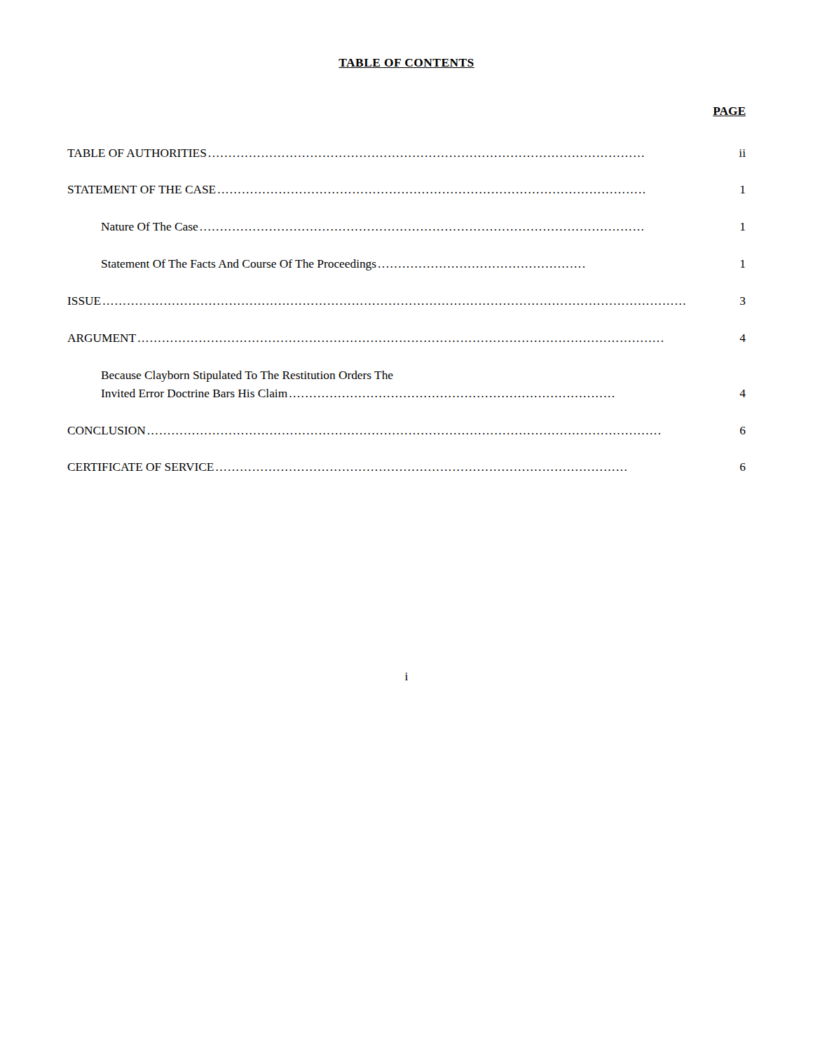TABLE OF CONTENTS
PAGE
TABLE OF AUTHORITIES ........................................................................................................... ii
STATEMENT OF THE CASE ......................................................................................................... 1
Nature Of The Case ............................................................................................................. 1
Statement Of The Facts And Course Of The Proceedings ................................................... 1
ISSUE ............................................................................................................................................... 3
ARGUMENT ................................................................................................................................. 4
Because Clayborn Stipulated To The Restitution Orders The
Invited Error Doctrine Bars His Claim ................................................................................ 4
CONCLUSION .............................................................................................................................. 6
CERTIFICATE OF SERVICE ..................................................................................................... 6
i